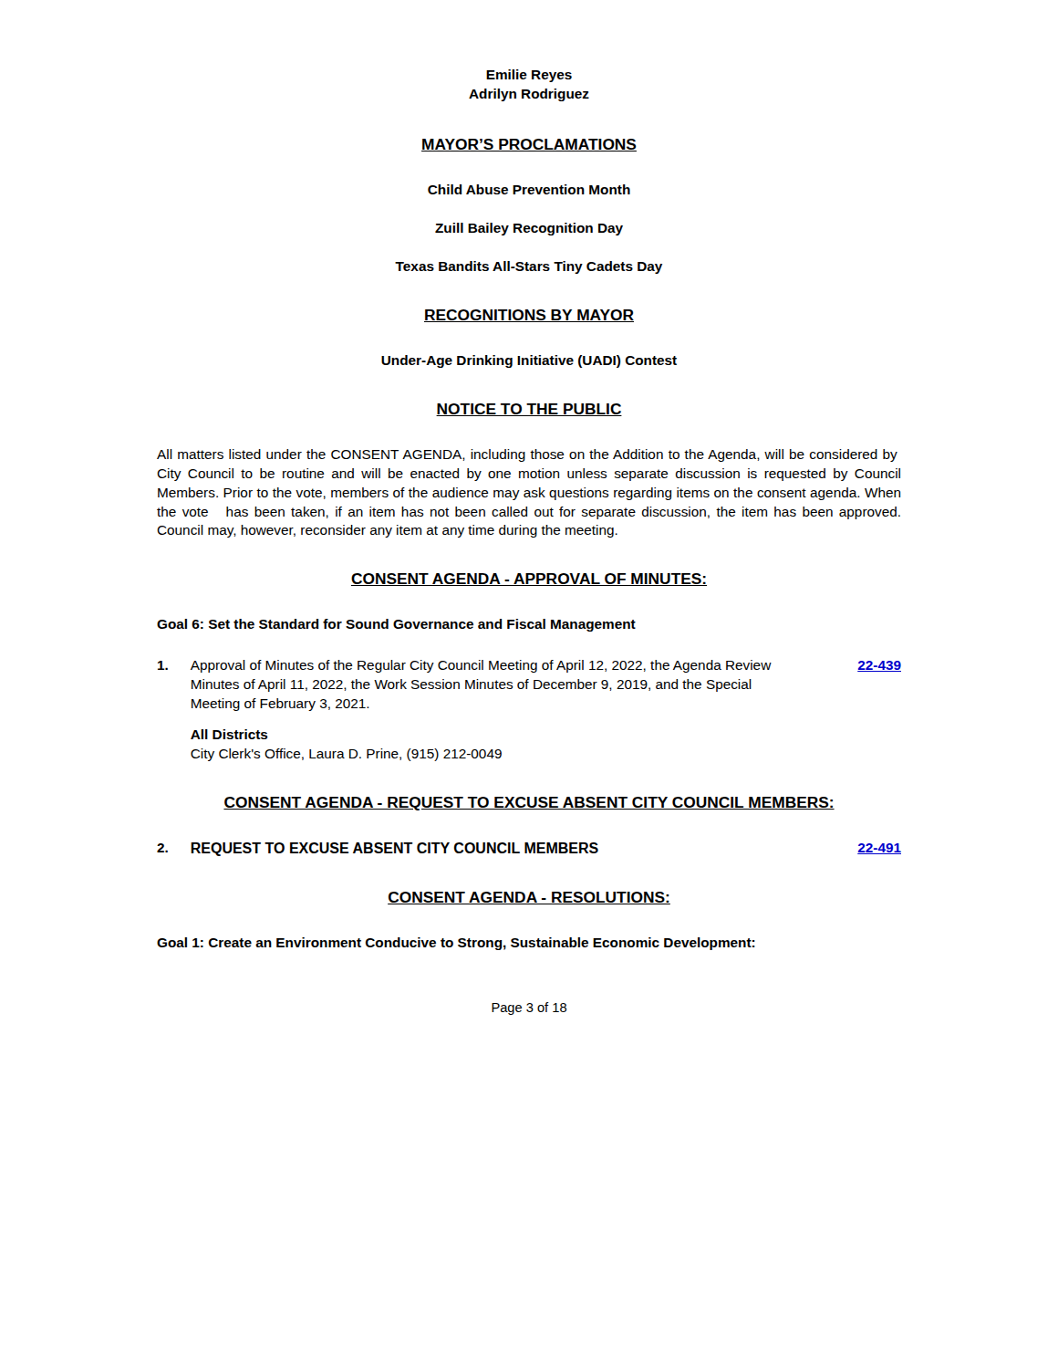Emilie Reyes
Adrilyn Rodriguez
MAYOR’S PROCLAMATIONS
Child Abuse Prevention Month
Zuill Bailey Recognition Day
Texas Bandits All-Stars Tiny Cadets Day
RECOGNITIONS BY MAYOR
Under-Age Drinking Initiative (UADI) Contest
NOTICE TO THE PUBLIC
All matters listed under the CONSENT AGENDA, including those on the Addition to the Agenda, will be considered by City Council to be routine and will be enacted by one motion unless separate discussion is requested by Council Members. Prior to the vote, members of the audience may ask questions regarding items on the consent agenda. When the vote has been taken, if an item has not been called out for separate discussion, the item has been approved. Council may, however, reconsider any item at any time during the meeting.
CONSENT AGENDA - APPROVAL OF MINUTES:
Goal 6: Set the Standard for Sound Governance and Fiscal Management
| 1. | Approval of Minutes of the Regular City Council Meeting of April 12, 2022, the Agenda Review Minutes of April 11, 2022, the Work Session Minutes of December 9, 2019, and the Special Meeting of February 3, 2021. All Districts City Clerk's Office, Laura D. Prine, (915) 212-0049 | 22-439 |
CONSENT AGENDA - REQUEST TO EXCUSE ABSENT CITY COUNCIL MEMBERS:
| 2. | REQUEST TO EXCUSE ABSENT CITY COUNCIL MEMBERS | 22-491 |
CONSENT AGENDA - RESOLUTIONS:
Goal 1: Create an Environment Conducive to Strong, Sustainable Economic Development:
Page 3 of 18